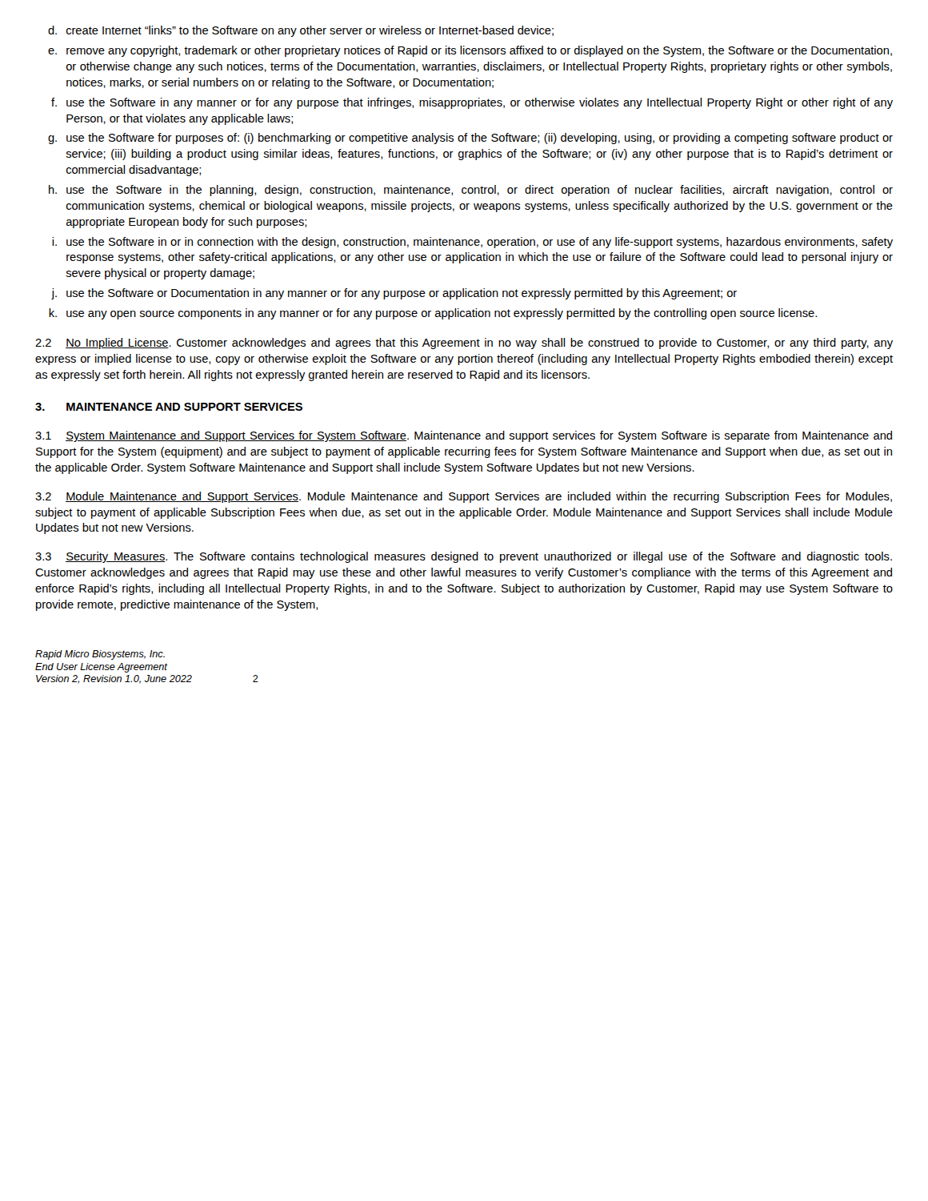create Internet “links” to the Software on any other server or wireless or Internet-based device;
remove any copyright, trademark or other proprietary notices of Rapid or its licensors affixed to or displayed on the System, the Software or the Documentation, or otherwise change any such notices, terms of the Documentation, warranties, disclaimers, or Intellectual Property Rights, proprietary rights or other symbols, notices, marks, or serial numbers on or relating to the Software, or Documentation;
use the Software in any manner or for any purpose that infringes, misappropriates, or otherwise violates any Intellectual Property Right or other right of any Person, or that violates any applicable laws;
use the Software for purposes of: (i) benchmarking or competitive analysis of the Software; (ii) developing, using, or providing a competing software product or service; (iii) building a product using similar ideas, features, functions, or graphics of the Software; or (iv) any other purpose that is to Rapid’s detriment or commercial disadvantage;
use the Software in the planning, design, construction, maintenance, control, or direct operation of nuclear facilities, aircraft navigation, control or communication systems, chemical or biological weapons, missile projects, or weapons systems, unless specifically authorized by the U.S. government or the appropriate European body for such purposes;
use the Software in or in connection with the design, construction, maintenance, operation, or use of any life-support systems, hazardous environments, safety response systems, other safety-critical applications, or any other use or application in which the use or failure of the Software could lead to personal injury or severe physical or property damage;
use the Software or Documentation in any manner or for any purpose or application not expressly permitted by this Agreement; or
use any open source components in any manner or for any purpose or application not expressly permitted by the controlling open source license.
2.2 No Implied License. Customer acknowledges and agrees that this Agreement in no way shall be construed to provide to Customer, or any third party, any express or implied license to use, copy or otherwise exploit the Software or any portion thereof (including any Intellectual Property Rights embodied therein) except as expressly set forth herein. All rights not expressly granted herein are reserved to Rapid and its licensors.
3. MAINTENANCE AND SUPPORT SERVICES
3.1 System Maintenance and Support Services for System Software. Maintenance and support services for System Software is separate from Maintenance and Support for the System (equipment) and are subject to payment of applicable recurring fees for System Software Maintenance and Support when due, as set out in the applicable Order. System Software Maintenance and Support shall include System Software Updates but not new Versions.
3.2 Module Maintenance and Support Services. Module Maintenance and Support Services are included within the recurring Subscription Fees for Modules, subject to payment of applicable Subscription Fees when due, as set out in the applicable Order. Module Maintenance and Support Services shall include Module Updates but not new Versions.
3.3 Security Measures. The Software contains technological measures designed to prevent unauthorized or illegal use of the Software and diagnostic tools. Customer acknowledges and agrees that Rapid may use these and other lawful measures to verify Customer’s compliance with the terms of this Agreement and enforce Rapid’s rights, including all Intellectual Property Rights, in and to the Software. Subject to authorization by Customer, Rapid may use System Software to provide remote, predictive maintenance of the System,
Rapid Micro Biosystems, Inc.
End User License Agreement
Version 2, Revision 1.0, June 20222